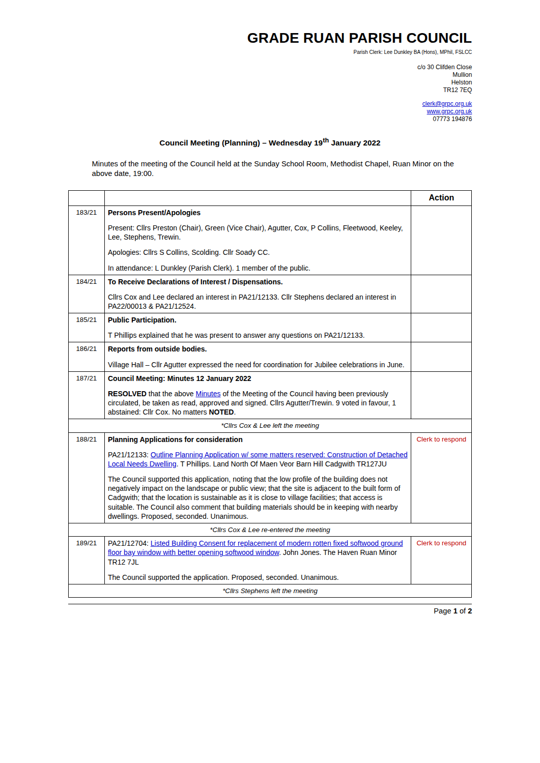GRADE RUAN PARISH COUNCIL
Parish Clerk: Lee Dunkley BA (Hons), MPhil, FSLCC
c/o 30 Clifden Close
Mullion
Helston
TR12 7EQ
clerk@grpc.org.uk
www.grpc.org.uk
07773 194876
Council Meeting (Planning) – Wednesday 19th January 2022
Minutes of the meeting of the Council held at the Sunday School Room, Methodist Chapel, Ruan Minor on the above date, 19:00.
| | | Action |
| --- | --- | --- |
| 183/21 | Persons Present/Apologies Present: Cllrs Preston (Chair), Green (Vice Chair), Agutter, Cox, P Collins, Fleetwood, Keeley, Lee, Stephens, Trewin. Apologies: Cllrs S Collins, Scolding. Cllr Soady CC. In attendance: L Dunkley (Parish Clerk). 1 member of the public. | |
| 184/21 | To Receive Declarations of Interest / Dispensations. Cllrs Cox and Lee declared an interest in PA21/12133. Cllr Stephens declared an interest in PA22/00013 & PA21/12524. | |
| 185/21 | Public Participation. T Phillips explained that he was present to answer any questions on PA21/12133. | |
| 186/21 | Reports from outside bodies. Village Hall – Cllr Agutter expressed the need for coordination for Jubilee celebrations in June. | |
| 187/21 | Council Meeting: Minutes 12 January 2022 RESOLVED that the above Minutes of the Meeting of the Council having been previously circulated, be taken as read, approved and signed. Cllrs Agutter/Trewin. 9 voted in favour, 1 abstained: Cllr Cox. No matters NOTED . | |
| *Cllrs Cox & Lee left the meeting |
| 188/21 | Planning Applications for consideration PA21/12133: Outline Planning Application w/ some matters reserved: Construction of Detached Local Needs Dwelling . T Phillips. Land North Of Maen Veor Barn Hill Cadgwith TR127JU The Council supported this application, noting that the low profile of the building does not negatively impact on the landscape or public view; that the site is adjacent to the built form of Cadgwith; that the location is sustainable as it is close to village facilities; that access is suitable. The Council also comment that building materials should be in keeping with nearby dwellings. Proposed, seconded. Unanimous. | Clerk to respond |
| *Cllrs Cox & Lee re-entered the meeting |
| 189/21 | PA21/12704: Listed Building Consent for replacement of modern rotten fixed softwood ground floor bay window with better opening softwood window . John Jones. The Haven Ruan Minor TR12 7JL The Council supported the application. Proposed, seconded. Unanimous. | Clerk to respond |
| *Cllrs Stephens left the meeting |
Page 1 of 2